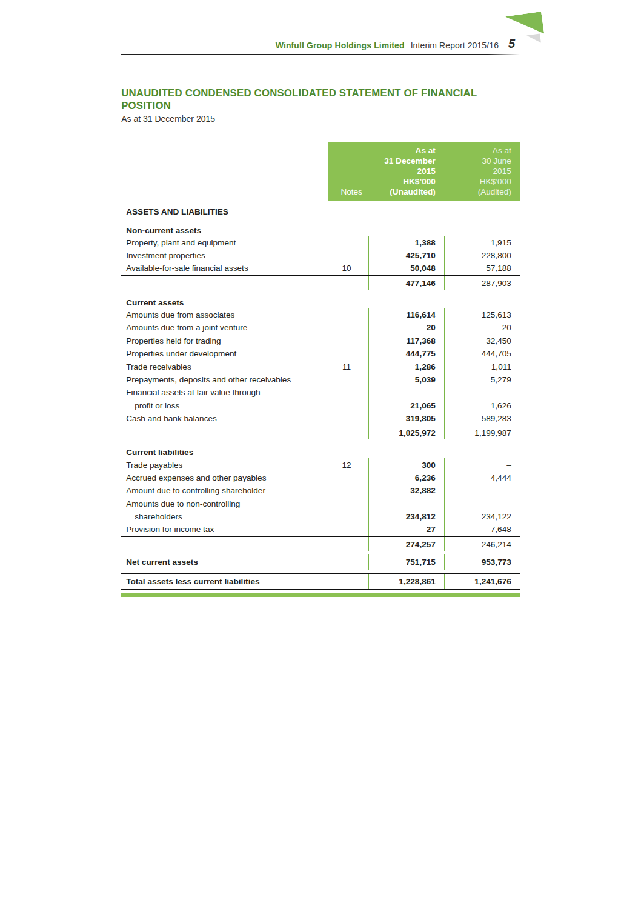Winfull Group Holdings Limited Interim Report 2015/16 5
Unaudited Condensed Consolidated Statement of Financial Position
As at 31 December 2015
| | Notes | As at 31 December 2015 HK$’000 (Unaudited) | As at 30 June 2015 HK$’000 (Audited) |
| --- | --- | --- | --- |
| ASSETS AND LIABILITIES |
| Non-current assets |
| Property, plant and equipment | | 1,388 | 1,915 |
| Investment properties | | 425,710 | 228,800 |
| Available-for-sale financial assets | 10 | 50,048 | 57,188 |
| | | 477,146 | 287,903 |
| Current assets |
| Amounts due from associates | | 116,614 | 125,613 |
| Amounts due from a joint venture | | 20 | 20 |
| Properties held for trading | | 117,368 | 32,450 |
| Properties under development | | 444,775 | 444,705 |
| Trade receivables | 11 | 1,286 | 1,011 |
| Prepayments, deposits and other receivables | | 5,039 | 5,279 |
| Financial assets at fair value through | | | |
| profit or loss | | 21,065 | 1,626 |
| Cash and bank balances | | 319,805 | 589,283 |
| | | 1,025,972 | 1,199,987 |
| Current liabilities |
| Trade payables | 12 | 300 | – |
| Accrued expenses and other payables | | 6,236 | 4,444 |
| Amount due to controlling shareholder | | 32,882 | – |
| Amounts due to non-controlling | | | |
| shareholders | | 234,812 | 234,122 |
| Provision for income tax | | 27 | 7,648 |
| | | 274,257 | 246,214 |
| Net current assets | | 751,715 | 953,773 |
| Total assets less current liabilities | | 1,228,861 | 1,241,676 |